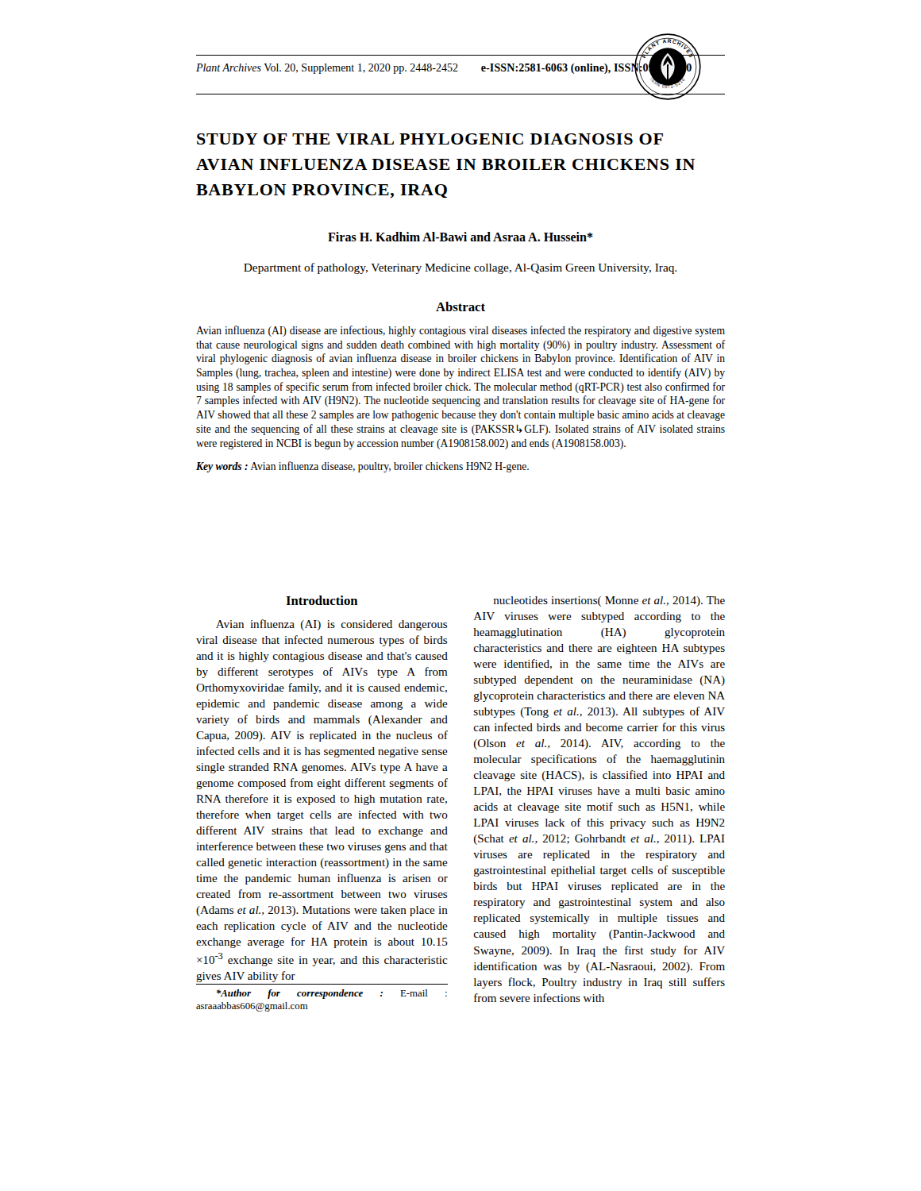Plant Archives Vol. 20, Supplement 1, 2020 pp. 2448-2452 e-ISSN:2581-6063 (online), ISSN:0972-5210
PLANT ARCHIVES ISSN 0972-5210
Study of the Viral Phylogenic Diagnosis of Avian Influenza Disease in Broiler Chickens in Babylon Province, Iraq
Firas H. Kadhim Al-Bawi and Asraa A. Hussein*
Department of pathology, Veterinary Medicine collage, Al-Qasim Green University, Iraq.
Abstract
Avian influenza (AI) disease are infectious, highly contagious viral diseases infected the respiratory and digestive system that cause neurological signs and sudden death combined with high mortality (90%) in poultry industry. Assessment of viral phylogenic diagnosis of avian influenza disease in broiler chickens in Babylon province. Identification of AIV in Samples (lung, trachea, spleen and intestine) were done by indirect ELISA test and were conducted to identify (AIV) by using 18 samples of specific serum from infected broiler chick. The molecular method (qRT-PCR) test also confirmed for 7 samples infected with AIV (H9N2). The nucleotide sequencing and translation results for cleavage site of HA-gene for AIV showed that all these 2 samples are low pathogenic because they don't contain multiple basic amino acids at cleavage site and the sequencing of all these strains at cleavage site is (PAKSSR↳GLF). Isolated strains of AIV isolated strains were registered in NCBI is begun by accession number (A1908158.002) and ends (A1908158.003).
Key words : Avian influenza disease, poultry, broiler chickens H9N2 H-gene.
Introduction
Avian influenza (AI) is considered dangerous viral disease that infected numerous types of birds and it is highly contagious disease and that's caused by different serotypes of AIVs type A from Orthomyxoviridae family, and it is caused endemic, epidemic and pandemic disease among a wide variety of birds and mammals (Alexander and Capua, 2009). AIV is replicated in the nucleus of infected cells and it is has segmented negative sense single stranded RNA genomes. AIVs type A have a genome composed from eight different segments of RNA therefore it is exposed to high mutation rate, therefore when target cells are infected with two different AIV strains that lead to exchange and interference between these two viruses gens and that called genetic interaction (reassortment) in the same time the pandemic human influenza is arisen or created from re-assortment between two viruses (Adams et al., 2013). Mutations were taken place in each replication cycle of AIV and the nucleotide exchange average for HA protein is about 10.15 ×10-3 exchange site in year, and this characteristic gives AIV ability for
*Author for correspondence : E-mail : asraaabbas606@gmail.com
nucleotides insertions( Monne et al., 2014). The AIV viruses were subtyped according to the heamagglutination (HA) glycoprotein characteristics and there are eighteen HA subtypes were identified, in the same time the AIVs are subtyped dependent on the neuraminidase (NA) glycoprotein characteristics and there are eleven NA subtypes (Tong et al., 2013). All subtypes of AIV can infected birds and become carrier for this virus (Olson et al., 2014). AIV, according to the molecular specifications of the haemagglutinin cleavage site (HACS), is classified into HPAI and LPAI, the HPAI viruses have a multi basic amino acids at cleavage site motif such as H5N1, while LPAI viruses lack of this privacy such as H9N2 (Schat et al., 2012; Gohrbandt et al., 2011). LPAI viruses are replicated in the respiratory and gastrointestinal epithelial target cells of susceptible birds but HPAI viruses replicated are in the respiratory and gastrointestinal system and also replicated systemically in multiple tissues and caused high mortality (Pantin-Jackwood and Swayne, 2009). In Iraq the first study for AIV identification was by (AL-Nasraoui, 2002). From layers flock, Poultry industry in Iraq still suffers from severe infections with